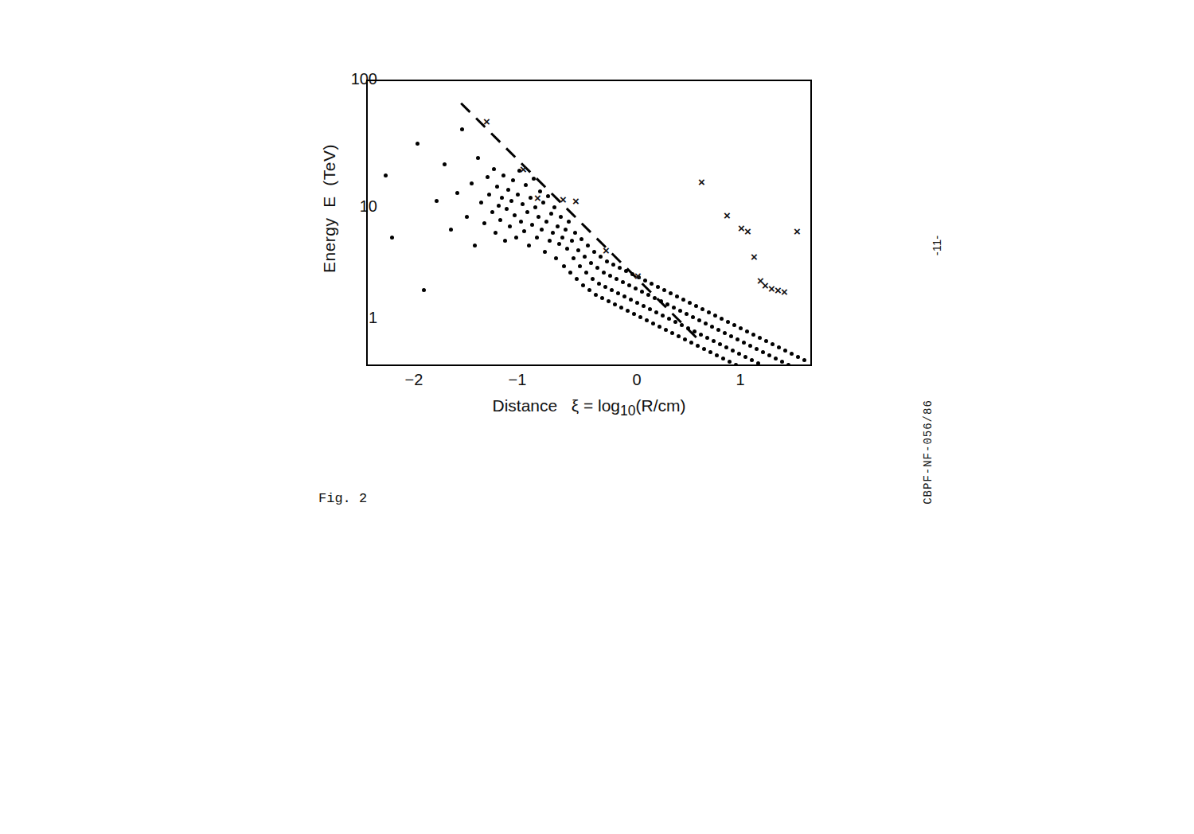Energy E (TeV)
100
10
1
× × × × × × × × × × × × × × × × × ×
−2
−1
0
1
Distance ξ = log10(R/cm)
Fig. 2
-11-
CBPF-NF-056/86